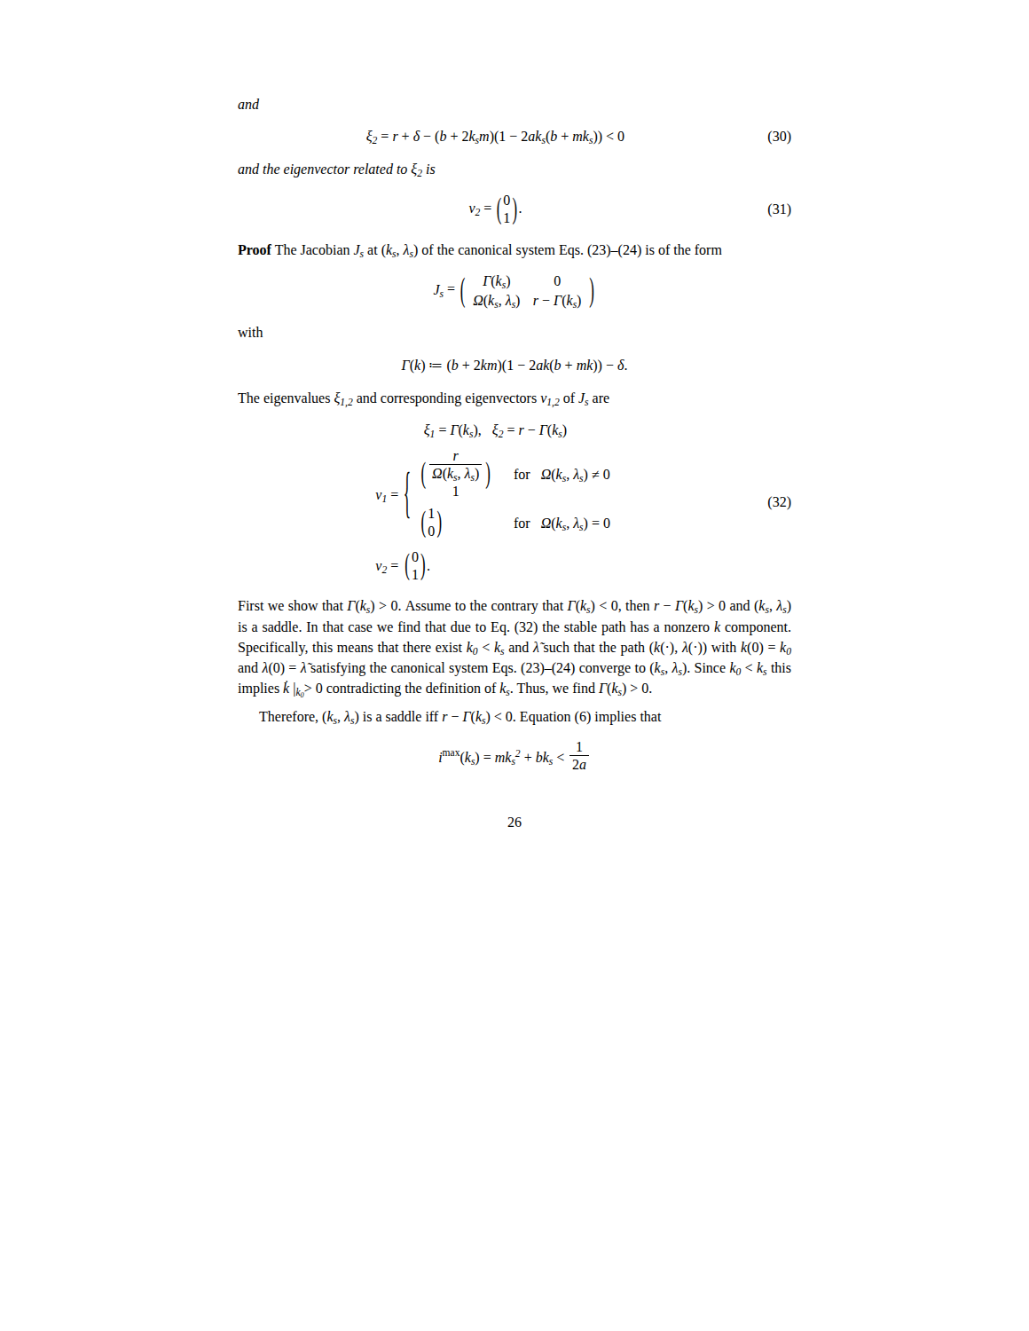and
ξ2 = r + δ − (b + 2ksm)(1 − 2aks(b + mks)) < 0
(30)
and the eigenvector related to ξ2 is
v2 = (01).
(31)
Proof The Jacobian Js at (ks, λs) of the canonical system Eqs. (23)–(24) is of the form
Js = (
| Γ ( k s ) | 0 |
| Ω ( k s , λ s ) | r − Γ ( k s ) |
)
with
Γ(k) ≔ (b + 2km)(1 − 2ak(b + mk)) − δ.
The eigenvalues ξ1,2 and corresponding eigenvectors v1,2 of Js are
ξ1 = Γ(ks), ξ2 = r − Γ(ks)
v1 = {
| ( r Ω ( k s , λ s ) 1 ) | for Ω ( k s , λ s ) ≠ 0 |
| ( 1 0 ) | for Ω ( k s , λ s ) = 0 |
v2 = (01).
(32)
First we show that Γ(ks) > 0. Assume to the contrary that Γ(ks) < 0, then r − Γ(ks) > 0 and (ks, λs) is a saddle. In that case we find that due to Eq. (32) the stable path has a nonzero k component. Specifically, this means that there exist k0 < ks and λ̃ such that the path (k(·), λ(·)) with k(0) = k0 and λ(0) = λ̃ satisfying the canonical system Eqs. (23)–(24) converge to (ks, λs). Since k0 < ks this implies k̇ |k0> 0 contradicting the definition of ks. Thus, we find Γ(ks) > 0.
Therefore, (ks, λs) is a saddle iff r − Γ(ks) < 0. Equation (6) implies that
imax(ks) = mks2 + bks < 12a
26